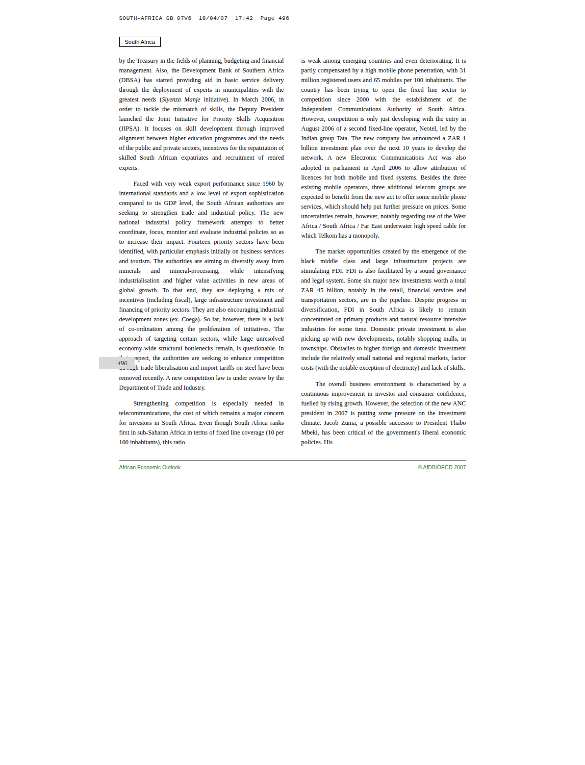SOUTH-AFRICA GB 07V6 18/04/07 17:42 Page 496
South Africa
496
by the Treasury in the fields of planning, budgeting and financial management. Also, the Development Bank of Southern Africa (DBSA) has started providing aid in basic service delivery through the deployment of experts in municipalities with the greatest needs (Siyenza Manje initiative). In March 2006, in order to tackle the mismatch of skills, the Deputy President launched the Joint Initiative for Priority Skills Acquisition (JIPSA). It focuses on skill development through improved alignment between higher education programmes and the needs of the public and private sectors, incentives for the repatriation of skilled South African expatriates and recruitment of retired experts.
Faced with very weak export performance since 1960 by international standards and a low level of export sophistication compared to its GDP level, the South African authorities are seeking to strengthen trade and industrial policy. The new national industrial policy framework attempts to better coordinate, focus, monitor and evaluate industrial policies so as to increase their impact. Fourteen priority sectors have been identified, with particular emphasis initially on business services and tourism. The authorities are aiming to diversify away from minerals and mineral-processing, while intensifying industrialisation and higher value activities in new areas of global growth. To that end, they are deploying a mix of incentives (including fiscal), large infrastructure investment and financing of priority sectors. They are also encouraging industrial development zones (ex. Coega). So far, however, there is a lack of co-ordination among the proliferation of initiatives. The approach of targeting certain sectors, while large unresolved economy-wide structural bottlenecks remain, is questionable. In that respect, the authorities are seeking to enhance competition through trade liberalisation and import tariffs on steel have been removed recently. A new competition law is under review by the Department of Trade and Industry.
Strengthening competition is especially needed in telecommunications, the cost of which remains a major concern for investors in South Africa. Even though South Africa ranks first in sub-Saharan Africa in terms of fixed line coverage (10 per 100 inhabitants), this ratio
is weak among emerging countries and even deteriorating. It is partly compensated by a high mobile phone penetration, with 31 million registered users and 65 mobiles per 100 inhabitants. The country has been trying to open the fixed line sector to competition since 2000 with the establishment of the Independent Communications Authority of South Africa. However, competition is only just developing with the entry in August 2006 of a second fixed-line operator, Neotel, led by the Indian group Tata. The new company has announced a ZAR 1 billion investment plan over the next 10 years to develop the network. A new Electronic Communications Act was also adopted in parliament in April 2006 to allow attribution of licences for both mobile and fixed systems. Besides the three existing mobile operators, three additional telecom groups are expected to benefit from the new act to offer some mobile phone services, which should help put further pressure on prices. Some uncertainties remain, however, notably regarding use of the West Africa / South Africa / Far East underwater high speed cable for which Telkom has a monopoly.
The market opportunities created by the emergence of the black middle class and large infrastructure projects are stimulating FDI. FDI is also facilitated by a sound governance and legal system. Some six major new investments worth a total ZAR 45 billion, notably in the retail, financial services and transportation sectors, are in the pipeline. Despite progress in diversification, FDI in South Africa is likely to remain concentrated on primary products and natural resource-intensive industries for some time. Domestic private investment is also picking up with new developments, notably shopping malls, in townships. Obstacles to higher foreign and domestic investment include the relatively small national and regional markets, factor costs (with the notable exception of electricity) and lack of skills.
The overall business environment is characterised by a continuous improvement in investor and consumer confidence, fuelled by rising growth. However, the selection of the new ANC president in 2007 is putting some pressure on the investment climate. Jacob Zuma, a possible successor to President Thabo Mbeki, has been critical of the government's liberal economic policies. His
African Economic Outlook
© AfDB/OECD 2007